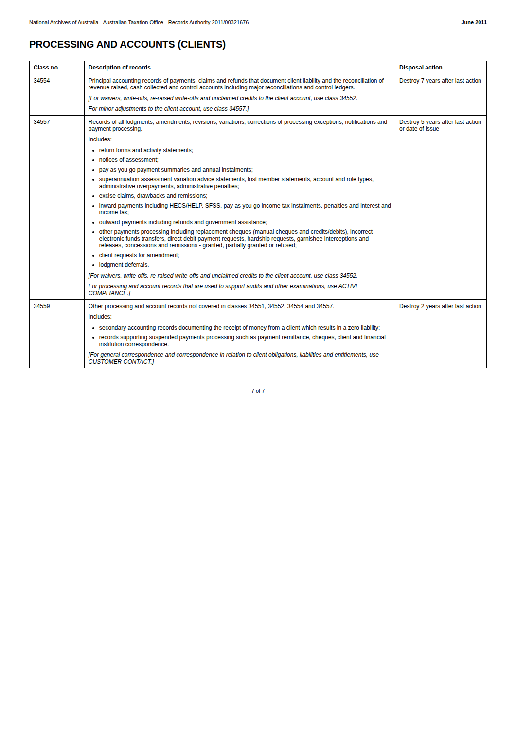National Archives of Australia - Australian Taxation Office - Records Authority 2011/00321676
June 2011
PROCESSING AND ACCOUNTS (CLIENTS)
| Class no | Description of records | Disposal action |
| --- | --- | --- |
| 34554 | Principal accounting records of payments, claims and refunds that document client liability and the reconciliation of revenue raised, cash collected and control accounts including major reconciliations and control ledgers. [For waivers, write-offs, re-raised write-offs and unclaimed credits to the client account, use class 34552. For minor adjustments to the client account, use class 34557.] | Destroy 7 years after last action |
| 34557 | Records of all lodgments, amendments, revisions, variations, corrections of processing exceptions, notifications and payment processing. Includes: return forms and activity statements; notices of assessment; pay as you go payment summaries and annual instalments; superannuation assessment variation advice statements, lost member statements, account and role types, administrative overpayments, administrative penalties; excise claims, drawbacks and remissions; inward payments including HECS/HELP, SFSS, pay as you go income tax instalments, penalties and interest and income tax; outward payments including refunds and government assistance; other payments processing including replacement cheques (manual cheques and credits/debits), incorrect electronic funds transfers, direct debit payment requests, hardship requests, garnishee interceptions and releases, concessions and remissions - granted, partially granted or refused; client requests for amendment; lodgment deferrals. [For waivers, write-offs, re-raised write-offs and unclaimed credits to the client account, use class 34552. For processing and account records that are used to support audits and other examinations, use ACTIVE COMPLIANCE.] | Destroy 5 years after last action or date of issue |
| 34559 | Other processing and account records not covered in classes 34551, 34552, 34554 and 34557. Includes: secondary accounting records documenting the receipt of money from a client which results in a zero liability; records supporting suspended payments processing such as payment remittance, cheques, client and financial institution correspondence. [For general correspondence and correspondence in relation to client obligations, liabilities and entitlements, use CUSTOMER CONTACT.] | Destroy 2 years after last action |
7 of 7